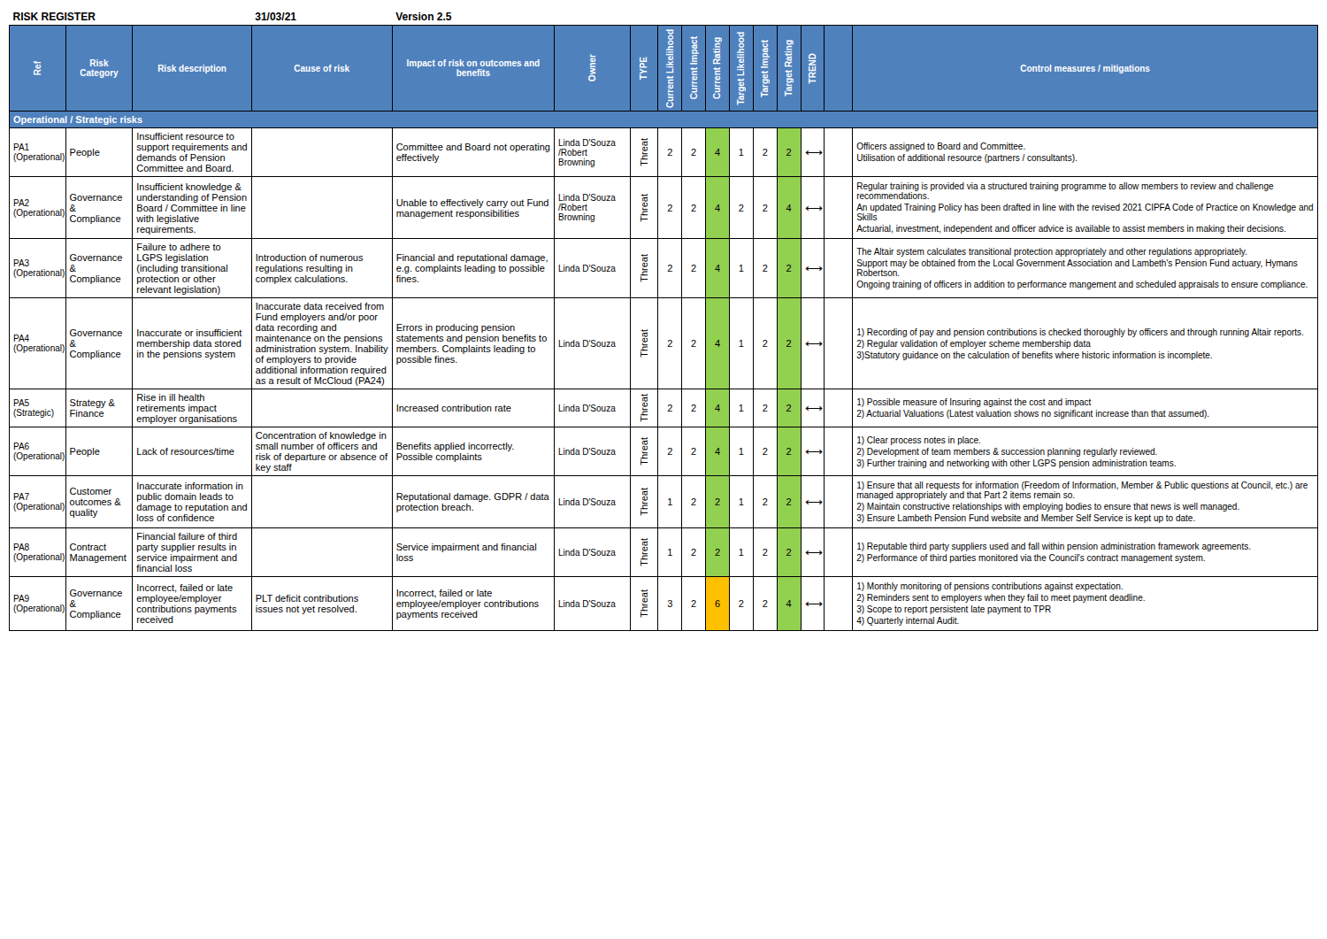| RISK REGISTER | 31/03/21 | Version 2.5 | |
| Ref | Risk Category | Risk description | Cause of risk | Impact of risk on outcomes and benefits | Owner | TYPE | Current Likelihood | Current Impact | Current Rating | Target Likelihood | Target Impact | Target Rating | TREND | | Control measures / mitigations |
| Operational / Strategic risks |
| PA1 (Operational) | People | Insufficient resource to support requirements and demands of Pension Committee and Board. | | Committee and Board not operating effectively | Linda D'Souza /Robert Browning | Threat | 2 | 2 | 4 | 1 | 2 | 2 | ⟷ | | Officers assigned to Board and Committee. Utilisation of additional resource (partners / consultants). |
| PA2 (Operational) | Governance & Compliance | Insufficient knowledge & understanding of Pension Board / Committee in line with legislative requirements. | | Unable to effectively carry out Fund management responsibilities | Linda D'Souza /Robert Browning | Threat | 2 | 2 | 4 | 2 | 2 | 4 | ⟷ | | Regular training is provided via a structured training programme to allow members to review and challenge recommendations. An updated Training Policy has been drafted in line with the revised 2021 CIPFA Code of Practice on Knowledge and Skills Actuarial, investment, independent and officer advice is available to assist members in making their decisions. |
| PA3 (Operational) | Governance & Compliance | Failure to adhere to LGPS legislation (including transitional protection or other relevant legislation) | Introduction of numerous regulations resulting in complex calculations. | Financial and reputational damage, e.g. complaints leading to possible fines. | Linda D'Souza | Threat | 2 | 2 | 4 | 1 | 2 | 2 | ⟷ | | The Altair system calculates transitional protection appropriately and other regulations appropriately. Support may be obtained from the Local Government Association and Lambeth's Pension Fund actuary, Hymans Robertson. Ongoing training of officers in addition to performance mangement and scheduled appraisals to ensure compliance. |
| PA4 (Operational) | Governance & Compliance | Inaccurate or insufficient membership data stored in the pensions system | Inaccurate data received from Fund employers and/or poor data recording and maintenance on the pensions administration system. Inability of employers to provide additional information required as a result of McCloud (PA24) | Errors in producing pension statements and pension benefits to members. Complaints leading to possible fines. | Linda D'Souza | Threat | 2 | 2 | 4 | 1 | 2 | 2 | ⟷ | | 1) Recording of pay and pension contributions is checked thoroughly by officers and through running Altair reports. 2) Regular validation of employer scheme membership data 3)Statutory guidance on the calculation of benefits where historic information is incomplete. |
| PA5 (Strategic) | Strategy & Finance | Rise in ill health retirements impact employer organisations | | Increased contribution rate | Linda D'Souza | Threat | 2 | 2 | 4 | 1 | 2 | 2 | ⟷ | | 1) Possible measure of Insuring against the cost and impact 2) Actuarial Valuations (Latest valuation shows no significant increase than that assumed). |
| PA6 (Operational) | People | Lack of resources/time | Concentration of knowledge in small number of officers and risk of departure or absence of key staff | Benefits applied incorrectly. Possible complaints | Linda D'Souza | Threat | 2 | 2 | 4 | 1 | 2 | 2 | ⟷ | | 1) Clear process notes in place. 2) Development of team members & succession planning regularly reviewed. 3) Further training and networking with other LGPS pension administration teams. |
| PA7 (Operational) | Customer outcomes & quality | Inaccurate information in public domain leads to damage to reputation and loss of confidence | | Reputational damage. GDPR / data protection breach. | Linda D'Souza | Threat | 1 | 2 | 2 | 1 | 2 | 2 | ⟷ | | 1) Ensure that all requests for information (Freedom of Information, Member & Public questions at Council, etc.) are managed appropriately and that Part 2 items remain so. 2) Maintain constructive relationships with employing bodies to ensure that news is well managed. 3) Ensure Lambeth Pension Fund website and Member Self Service is kept up to date. |
| PA8 (Operational) | Contract Management | Financial failure of third party supplier results in service impairment and financial loss | | Service impairment and financial loss | Linda D'Souza | Threat | 1 | 2 | 2 | 1 | 2 | 2 | ⟷ | | 1) Reputable third party suppliers used and fall within pension administration framework agreements. 2) Performance of third parties monitored via the Council's contract management system. |
| PA9 (Operational) | Governance & Compliance | Incorrect, failed or late employee/employer contributions payments received | PLT deficit contributions issues not yet resolved. | Incorrect, failed or late employee/employer contributions payments received | Linda D'Souza | Threat | 3 | 2 | 6 | 2 | 2 | 4 | ⟷ | | 1) Monthly monitoring of pensions contributions against expectation. 2) Reminders sent to employers when they fail to meet payment deadline. 3) Scope to report persistent late payment to TPR 4) Quarterly internal Audit. |